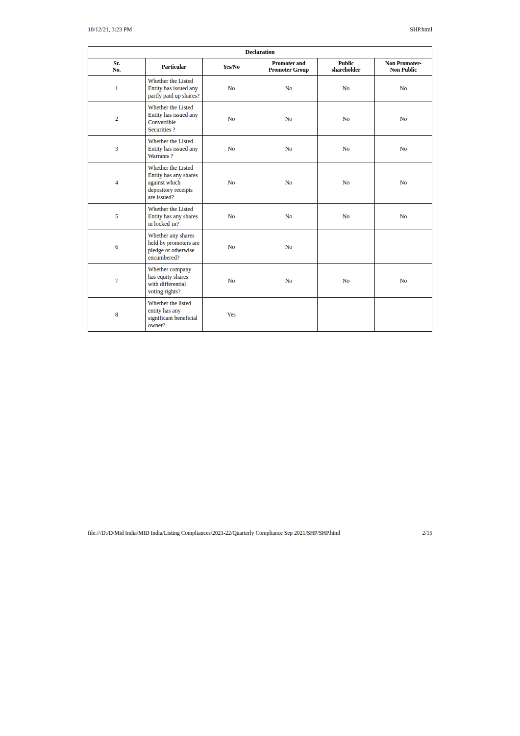10/12/21, 3:23 PM SHP.html
Declaration
| Sr. No. | Particular | Yes/No | Promoter and Promoter Group | Public shareholder | Non Promoter- Non Public |
| --- | --- | --- | --- | --- | --- |
| 1 | Whether the Listed Entity has issued any partly paid up shares? | No | No | No | No |
| 2 | Whether the Listed Entity has issued any Convertible Securities ? | No | No | No | No |
| 3 | Whether the Listed Entity has issued any Warrants ? | No | No | No | No |
| 4 | Whether the Listed Entity has any shares against which depository receipts are issued? | No | No | No | No |
| 5 | Whether the Listed Entity has any shares in locked-in? | No | No | No | No |
| 6 | Whether any shares held by promoters are pledge or otherwise encumbered? | No | No | | |
| 7 | Whether company has equity shares with differential voting rights? | No | No | No | No |
| 8 | Whether the listed entity has any significant beneficial owner? | Yes | | | |
file:///D:/D/Mid India/MID India/Listing Compliances/2021-22/Quarterly Compliance Sep 2021/SHP/SHP.html 2/15